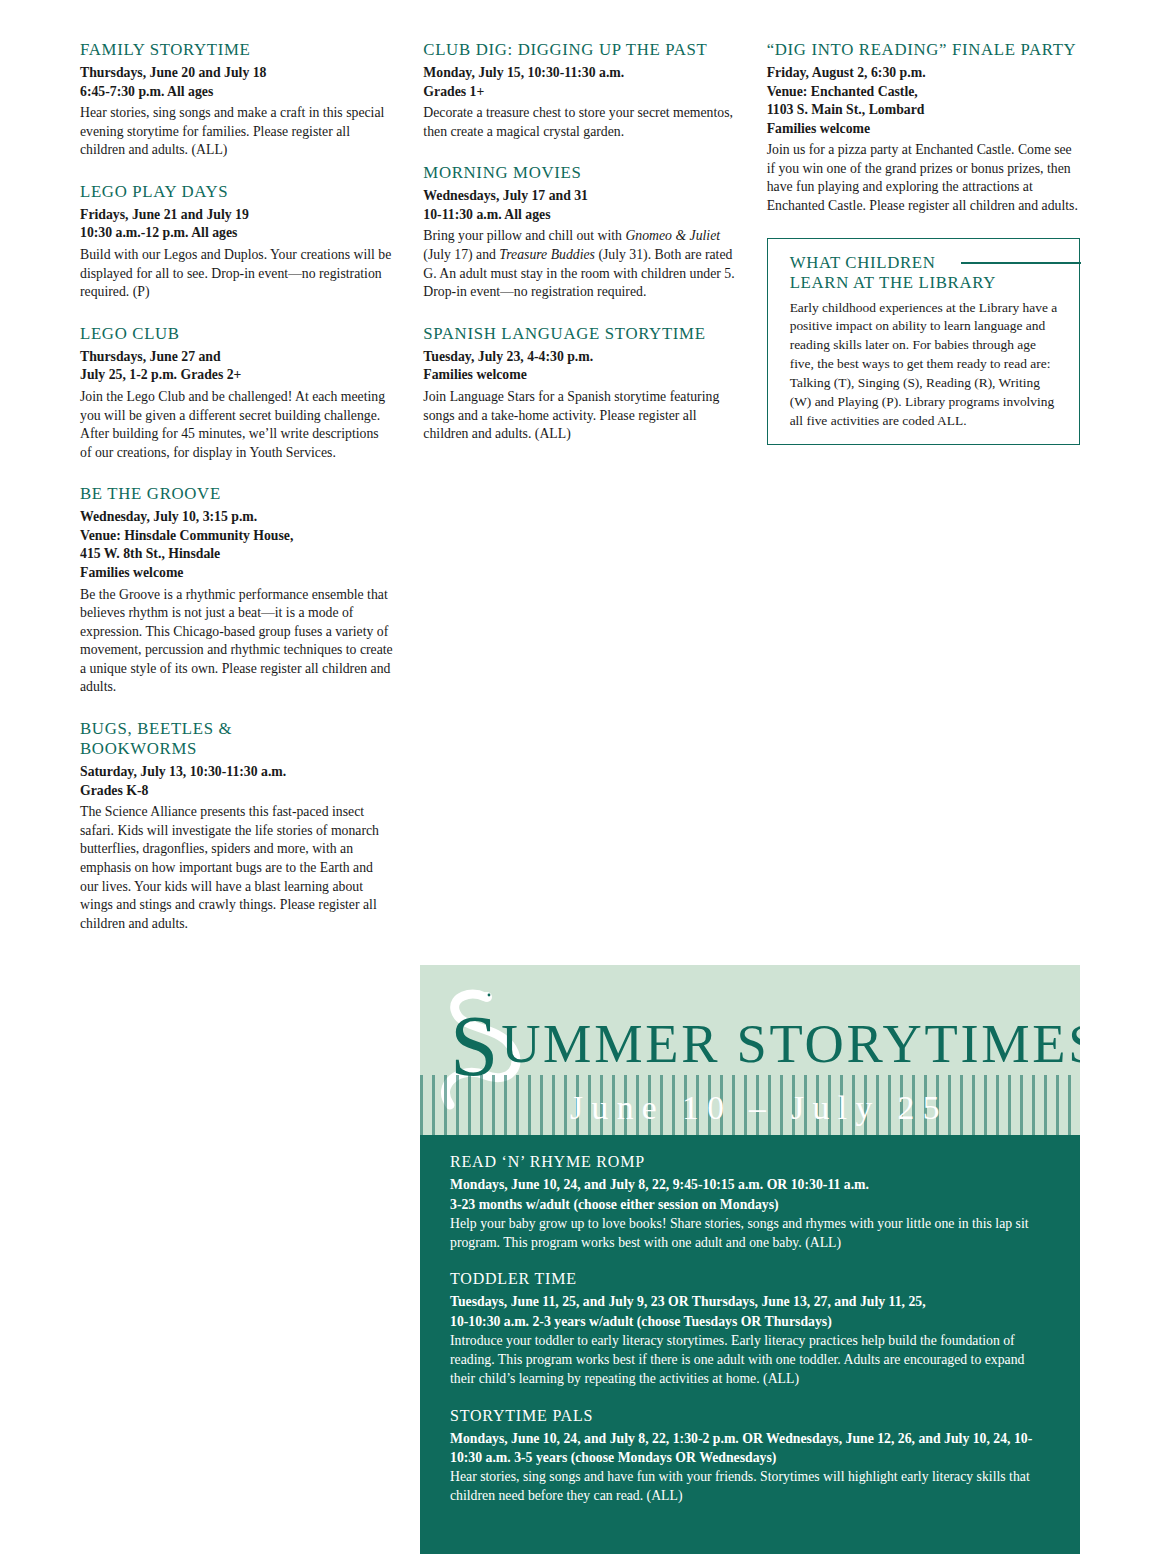Family Storytime
Thursdays, June 20 and July 18
6:45-7:30 p.m. All ages
Hear stories, sing songs and make a craft in this special evening storytime for families. Please register all children and adults. (ALL)
Lego Play Days
Fridays, June 21 and July 19
10:30 a.m.-12 p.m. All ages
Build with our Legos and Duplos. Your creations will be displayed for all to see. Drop-in event—no registration required. (P)
Lego Club
Thursdays, June 27 and
July 25, 1-2 p.m. Grades 2+
Join the Lego Club and be challenged! At each meeting you will be given a different secret building challenge. After building for 45 minutes, we’ll write descriptions of our creations, for display in Youth Services.
Be the Groove
Wednesday, July 10, 3:15 p.m.
Venue: Hinsdale Community House,
415 W. 8th St., Hinsdale
Families welcome
Be the Groove is a rhythmic performance ensemble that believes rhythm is not just a beat—it is a mode of expression. This Chicago-based group fuses a variety of movement, percussion and rhythmic techniques to create a unique style of its own. Please register all children and adults.
Bugs, Beetles &
Bookworms
Saturday, July 13, 10:30-11:30 a.m.
Grades K-8
The Science Alliance presents this fast-paced insect safari. Kids will investigate the life stories of monarch butterflies, dragonflies, spiders and more, with an emphasis on how important bugs are to the Earth and our lives. Your kids will have a blast learning about wings and stings and crawly things. Please register all children and adults.
Club Dig: Digging Up the Past
Monday, July 15, 10:30-11:30 a.m.
Grades 1+
Decorate a treasure chest to store your secret mementos, then create a magical crystal garden.
Morning Movies
Wednesdays, July 17 and 31
10-11:30 a.m. All ages
Bring your pillow and chill out with Gnomeo & Juliet (July 17) and Treasure Buddies (July 31). Both are rated G. An adult must stay in the room with children under 5. Drop-in event—no registration required.
Spanish Language Storytime
Tuesday, July 23, 4-4:30 p.m.
Families welcome
Join Language Stars for a Spanish storytime featuring songs and a take-home activity. Please register all children and adults. (ALL)
“Dig Into Reading” Finale Party
Friday, August 2, 6:30 p.m.
Venue: Enchanted Castle,
1103 S. Main St., Lombard
Families welcome
Join us for a pizza party at Enchanted Castle. Come see if you win one of the grand prizes or bonus prizes, then have fun playing and exploring the attractions at Enchanted Castle. Please register all children and adults.
What Children
Learn at the Library
Early childhood experiences at the Library have a positive impact on ability to learn language and reading skills later on. For babies through age five, the best ways to get them ready to read are: Talking (T), Singing (S), Reading (R), Writing (W) and Playing (P). Library programs involving all five activities are coded ALL.
Summer Storytimes
June 10 – July 25
Read ‘N’ Rhyme Romp
Mondays, June 10, 24, and July 8, 22, 9:45-10:15 a.m. OR 10:30-11 a.m.
3-23 months w/adult (choose either session on Mondays)
Help your baby grow up to love books! Share stories, songs and rhymes with your little one in this lap sit program. This program works best with one adult and one baby. (ALL)
Toddler Time
Tuesdays, June 11, 25, and July 9, 23 OR Thursdays, June 13, 27, and July 11, 25,
10-10:30 a.m. 2-3 years w/adult (choose Tuesdays OR Thursdays)
Introduce your toddler to early literacy storytimes. Early literacy practices help build the foundation of reading. This program works best if there is one adult with one toddler. Adults are encouraged to expand their child’s learning by repeating the activities at home. (ALL)
Storytime Pals
Mondays, June 10, 24, and July 8, 22, 1:30-2 p.m. OR Wednesdays, June 12, 26, and July 10, 24, 10-10:30 a.m. 3-5 years (choose Mondays OR Wednesdays)
Hear stories, sing songs and have fun with your friends. Storytimes will highlight early literacy skills that children need before they can read. (ALL)